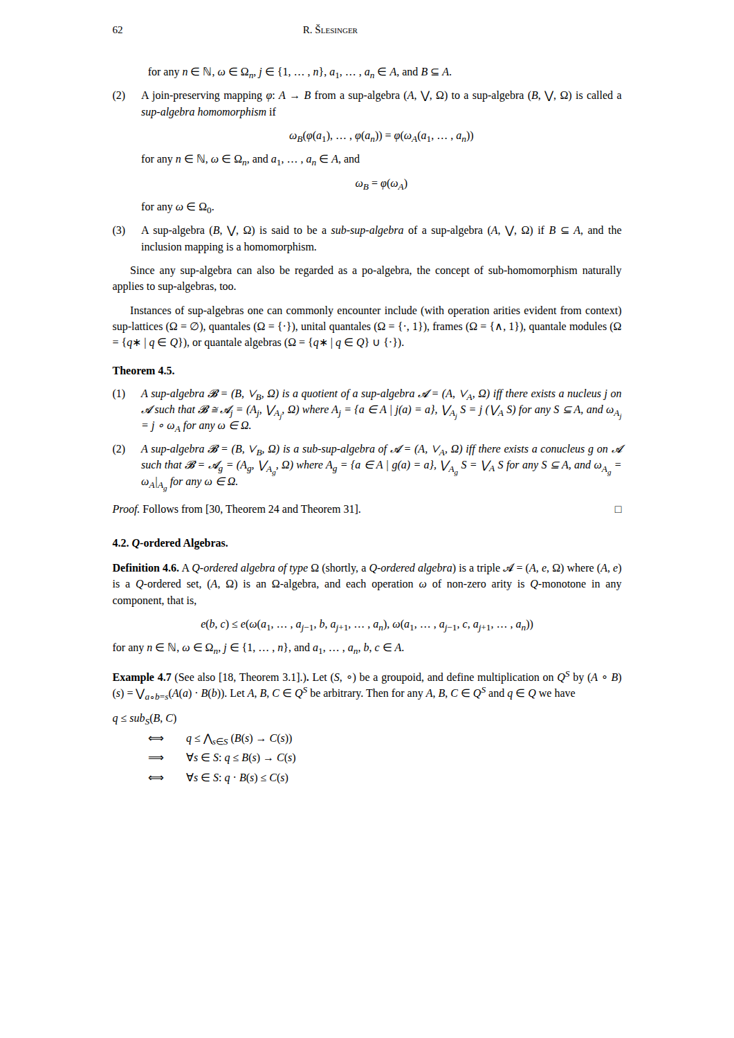62 R. Šlesinger
for any n ∈ ℕ, ω ∈ Ωn, j ∈ {1, … , n}, a1, … , an ∈ A, and B ⊆ A.
(2) A join-preserving mapping φ: A → B from a sup-algebra (A, ⋁, Ω) to a sup-algebra (B, ⋁, Ω) is called a sup-algebra homomorphism if
ωB(φ(a1), … , φ(an)) = φ(ωA(a1, … , an))
for any n ∈ ℕ, ω ∈ Ωn, and a1, … , an ∈ A, and
ωB = φ(ωA)
for any ω ∈ Ω0.
(3) A sup-algebra (B, ⋁, Ω) is said to be a sub-sup-algebra of a sup-algebra (A, ⋁, Ω) if B ⊆ A, and the inclusion mapping is a homomorphism.
Since any sup-algebra can also be regarded as a po-algebra, the concept of sub-homomorphism naturally applies to sup-algebras, too.
Instances of sup-algebras one can commonly encounter include (with operation arities evident from context) sup-lattices (Ω = ∅), quantales (Ω = {·}), unital quantales (Ω = {·, 1}), frames (Ω = {∧, 1}), quantale modules (Ω = {q∗ | q ∈ Q}), or quantale algebras (Ω = {q∗ | q ∈ Q} ∪ {·}).
Theorem 4.5.
(1) A sup-algebra 𝓑 = (B, ⋁B, Ω) is a quotient of a sup-algebra 𝓐 = (A, ⋁A, Ω) iff there exists a nucleus j on 𝓐 such that 𝓑 ≅ 𝓐j = (Aj, ⋁Aj, Ω) where Aj = {a ∈ A | j(a) = a}, ⋁Aj S = j (⋁A S) for any S ⊆ A, and ωAj = j ∘ ωA for any ω ∈ Ω.
(2) A sup-algebra 𝓑 = (B, ⋁B, Ω) is a sub-sup-algebra of 𝓐 = (A, ⋁A, Ω) iff there exists a conucleus g on 𝓐 such that 𝓑 = 𝓐g = (Ag, ⋁Ag, Ω) where Ag = {a ∈ A | g(a) = a}, ⋁Ag S = ⋁A S for any S ⊆ A, and ωAg = ωA|Ag for any ω ∈ Ω.
Proof. Follows from [30, Theorem 24 and Theorem 31]. □
4.2. Q-ordered Algebras.
Definition 4.6. A Q-ordered algebra of type Ω (shortly, a Q-ordered algebra) is a triple 𝓐 = (A, e, Ω) where (A, e) is a Q-ordered set, (A, Ω) is an Ω-algebra, and each operation ω of non-zero arity is Q-monotone in any component, that is,
e(b, c) ≤ e(ω(a1, … , aj−1, b, aj+1, … , an), ω(a1, … , aj−1, c, aj+1, … , an))
for any n ∈ ℕ, ω ∈ Ωn, j ∈ {1, … , n}, and a1, … , an, b, c ∈ A.
Example 4.7 (See also [18, Theorem 3.1].). Let (S, ∘) be a groupoid, and define multiplication on QS by (A ∘ B)(s) = ⋁a∘b=s(A(a) · B(b)). Let A, B, C ∈ QS be arbitrary. Then for any A, B, C ∈ QS and q ∈ Q we have
q ≤ subS(B, C) ⟺ q ≤ ⋀s∈S (B(s) → C(s)) ⟹ ∀s ∈ S: q ≤ B(s) → C(s) ⟺ ∀s ∈ S: q · B(s) ≤ C(s)